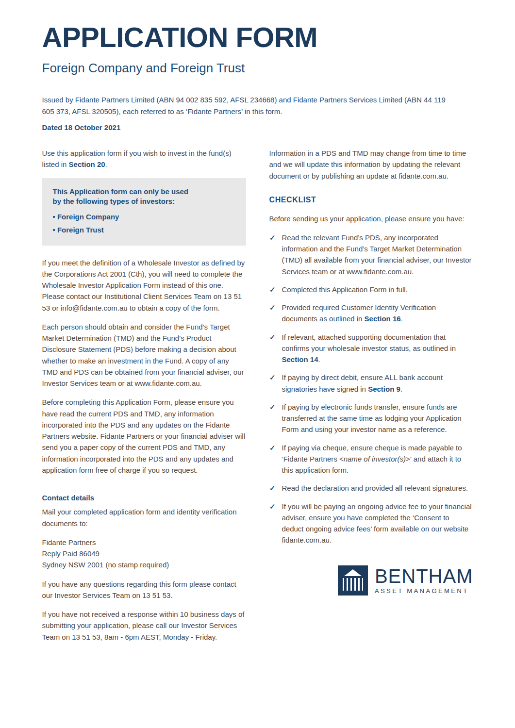Application Form
Foreign Company and Foreign Trust
Issued by Fidante Partners Limited (ABN 94 002 835 592, AFSL 234668) and Fidante Partners Services Limited (ABN 44 119 605 373, AFSL 320505), each referred to as ‘Fidante Partners’ in this form.
Dated 18 October 2021
Use this application form if you wish to invest in the fund(s) listed in Section 20.
This Application form can only be used
by the following types of investors:
Foreign Company
Foreign Trust
If you meet the definition of a Wholesale Investor as defined by the Corporations Act 2001 (Cth), you will need to complete the Wholesale Investor Application Form instead of this one. Please contact our Institutional Client Services Team on 13 51 53 or info@fidante.com.au to obtain a copy of the form.
Each person should obtain and consider the Fund’s Target Market Determination (TMD) and the Fund’s Product Disclosure Statement (PDS) before making a decision about whether to make an investment in the Fund. A copy of any TMD and PDS can be obtained from your financial adviser, our Investor Services team or at www.fidante.com.au.
Before completing this Application Form, please ensure you have read the current PDS and TMD, any information incorporated into the PDS and any updates on the Fidante Partners website. Fidante Partners or your financial adviser will send you a paper copy of the current PDS and TMD, any information incorporated into the PDS and any updates and application form free of charge if you so request.
Contact details
Mail your completed application form and identity verification documents to:
Fidante Partners
Reply Paid 86049
Sydney NSW 2001 (no stamp required)
If you have any questions regarding this form please contact our Investor Services Team on 13 51 53.
If you have not received a response within 10 business days of submitting your application, please call our Investor Services Team on 13 51 53, 8am - 6pm AEST, Monday - Friday.
Information in a PDS and TMD may change from time to time and we will update this information by updating the relevant document or by publishing an update at fidante.com.au.
Checklist
Before sending us your application, please ensure you have:
Read the relevant Fund’s PDS, any incorporated information and the Fund’s Target Market Determination (TMD) all available from your financial adviser, our Investor Services team or at www.fidante.com.au.
Completed this Application Form in full.
Provided required Customer Identity Verification documents as outlined in Section 16.
If relevant, attached supporting documentation that confirms your wholesale investor status, as outlined in Section 14.
If paying by direct debit, ensure ALL bank account signatories have signed in Section 9.
If paying by electronic funds transfer, ensure funds are transferred at the same time as lodging your Application Form and using your investor name as a reference.
If paying via cheque, ensure cheque is made payable to ‘Fidante Partners <name of investor(s)>’ and attach it to this application form.
Read the declaration and provided all relevant signatures.
If you will be paying an ongoing advice fee to your financial adviser, ensure you have completed the ‘Consent to deduct ongoing advice fees’ form available on our website fidante.com.au.
BENTHAM ASSET MANAGEMENT